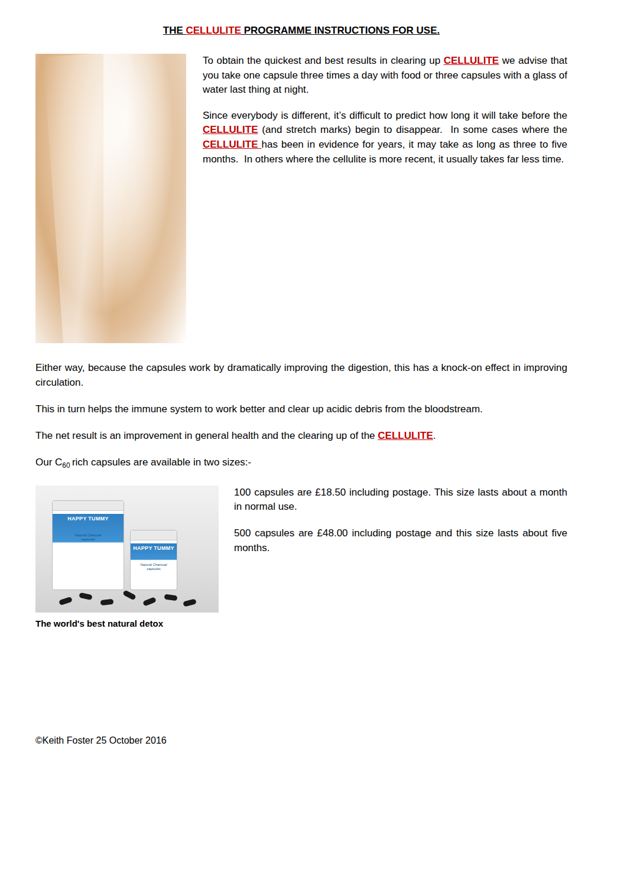THE CELLULITE PROGRAMME INSTRUCTIONS FOR USE.
To obtain the quickest and best results in clearing up CELLULITE we advise that you take one capsule three times a day with food or three capsules with a glass of water last thing at night.
Since everybody is different, it’s difficult to predict how long it will take before the CELLULITE (and stretch marks) begin to disappear. In some cases where the CELLULITE has been in evidence for years, it may take as long as three to five months. In others where the cellulite is more recent, it usually takes far less time.
Either way, because the capsules work by dramatically improving the digestion, this has a knock-on effect in improving circulation.
This in turn helps the immune system to work better and clear up acidic debris from the bloodstream.
The net result is an improvement in general health and the clearing up of the CELLULITE.
Our C60 rich capsules are available in two sizes:-
HAPPY TUMMY
Natural Charcoal
capsules
HAPPY TUMMY
Natural Charcoal
capsules
The world's best natural detox
100 capsules are £18.50 including postage. This size lasts about a month in normal use.
500 capsules are £48.00 including postage and this size lasts about five months.
©Keith Foster 25 October 2016